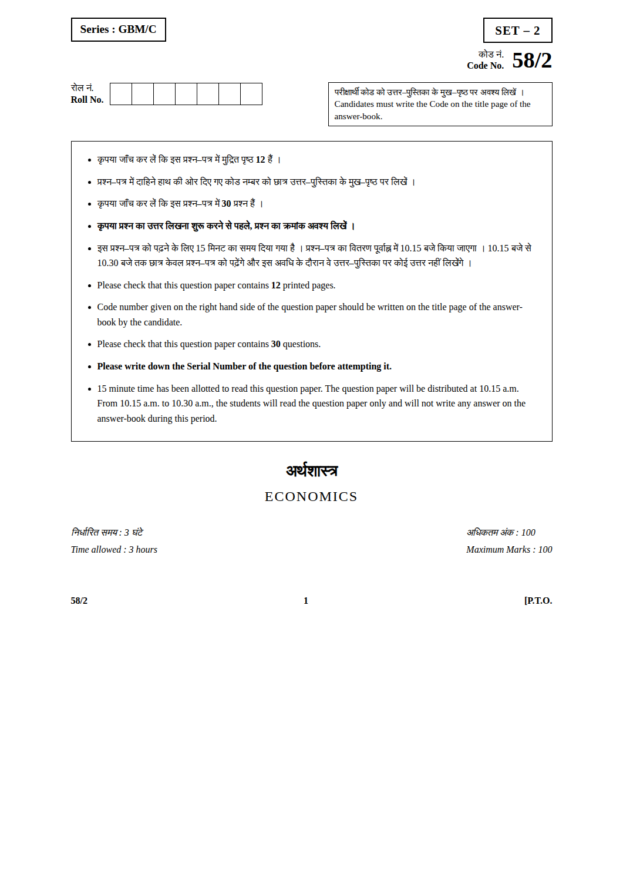Series : GBM/C
SET – 2
कोड नं.
Code No.
58/2
रोल नं.
Roll No.
परीक्षार्थी कोड को उत्तर–पुस्तिका के मुख–पृष्ठ पर अवश्य लिखें ।
Candidates must write the Code on the title page of the answer-book.
कृपया जाँच कर लें कि इस प्रश्न–पत्र में मुद्रित पृष्ठ 12 हैं ।
प्रश्न–पत्र में दाहिने हाथ की ओर दिए गए कोड नम्बर को छात्र उत्तर–पुस्तिका के मुख–पृष्ठ पर लिखें ।
कृपया जाँच कर लें कि इस प्रश्न–पत्र में 30 प्रश्न हैं ।
कृपया प्रश्न का उत्तर लिखना शुरू करने से पहले, प्रश्न का क्रमांक अवश्य लिखें ।
इस प्रश्न–पत्र को पढ़ने के लिए 15 मिनट का समय दिया गया है । प्रश्न–पत्र का वितरण पूर्वाह्न में 10.15 बजे किया जाएगा । 10.15 बजे से 10.30 बजे तक छात्र केवल प्रश्न–पत्र को पढ़ेंगे और इस अवधि के दौरान वे उत्तर–पुस्तिका पर कोई उत्तर नहीं लिखेंगे ।
Please check that this question paper contains 12 printed pages.
Code number given on the right hand side of the question paper should be written on the title page of the answer-book by the candidate.
Please check that this question paper contains 30 questions.
Please write down the Serial Number of the question before attempting it.
15 minute time has been allotted to read this question paper. The question paper will be distributed at 10.15 a.m. From 10.15 a.m. to 10.30 a.m., the students will read the question paper only and will not write any answer on the answer-book during this period.
अर्थशास्त्र
ECONOMICS
निर्धारित समय : 3 घंटे
Time allowed : 3 hours
अधिकतम अंक : 100
Maximum Marks : 100
58/2
1
[P.T.O.